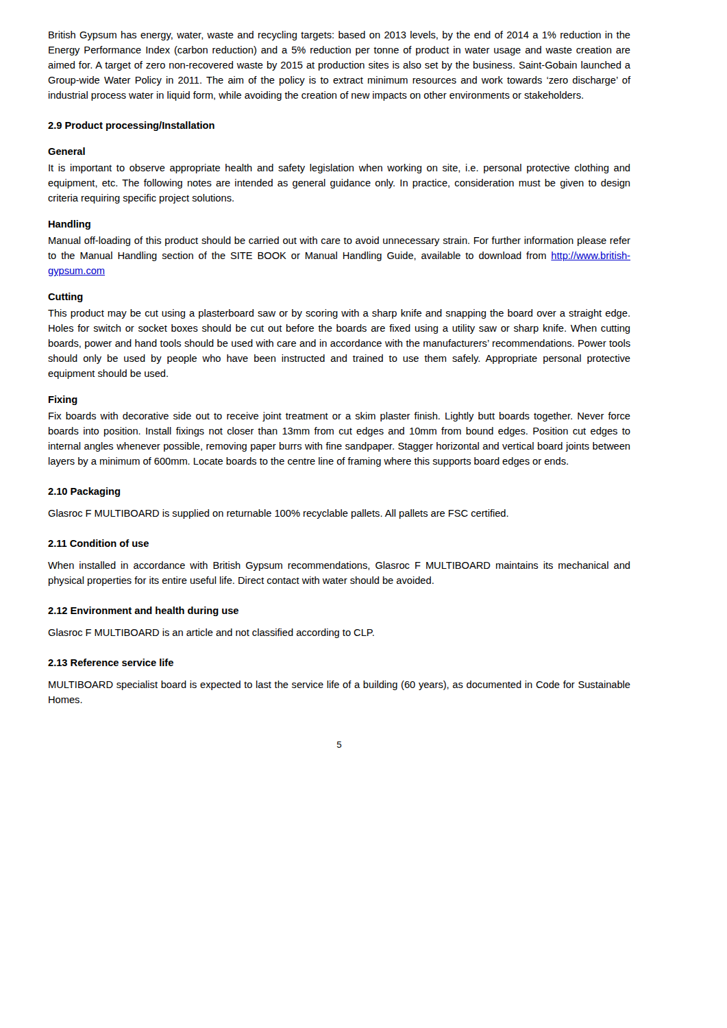British Gypsum has energy, water, waste and recycling targets: based on 2013 levels, by the end of 2014 a 1% reduction in the Energy Performance Index (carbon reduction) and a 5% reduction per tonne of product in water usage and waste creation are aimed for. A target of zero non-recovered waste by 2015 at production sites is also set by the business. Saint-Gobain launched a Group-wide Water Policy in 2011. The aim of the policy is to extract minimum resources and work towards ‘zero discharge’ of industrial process water in liquid form, while avoiding the creation of new impacts on other environments or stakeholders.
2.9 Product processing/Installation
General
It is important to observe appropriate health and safety legislation when working on site, i.e. personal protective clothing and equipment, etc. The following notes are intended as general guidance only. In practice, consideration must be given to design criteria requiring specific project solutions.
Handling
Manual off-loading of this product should be carried out with care to avoid unnecessary strain. For further information please refer to the Manual Handling section of the SITE BOOK or Manual Handling Guide, available to download from http://www.british-gypsum.com
Cutting
This product may be cut using a plasterboard saw or by scoring with a sharp knife and snapping the board over a straight edge. Holes for switch or socket boxes should be cut out before the boards are fixed using a utility saw or sharp knife. When cutting boards, power and hand tools should be used with care and in accordance with the manufacturers’ recommendations. Power tools should only be used by people who have been instructed and trained to use them safely. Appropriate personal protective equipment should be used.
Fixing
Fix boards with decorative side out to receive joint treatment or a skim plaster finish. Lightly butt boards together. Never force boards into position. Install fixings not closer than 13mm from cut edges and 10mm from bound edges. Position cut edges to internal angles whenever possible, removing paper burrs with fine sandpaper. Stagger horizontal and vertical board joints between layers by a minimum of 600mm. Locate boards to the centre line of framing where this supports board edges or ends.
2.10 Packaging
Glasroc F MULTIBOARD is supplied on returnable 100% recyclable pallets. All pallets are FSC certified.
2.11 Condition of use
When installed in accordance with British Gypsum recommendations, Glasroc F MULTIBOARD maintains its mechanical and physical properties for its entire useful life. Direct contact with water should be avoided.
2.12 Environment and health during use
Glasroc F MULTIBOARD is an article and not classified according to CLP.
2.13 Reference service life
MULTIBOARD specialist board is expected to last the service life of a building (60 years), as documented in Code for Sustainable Homes.
5